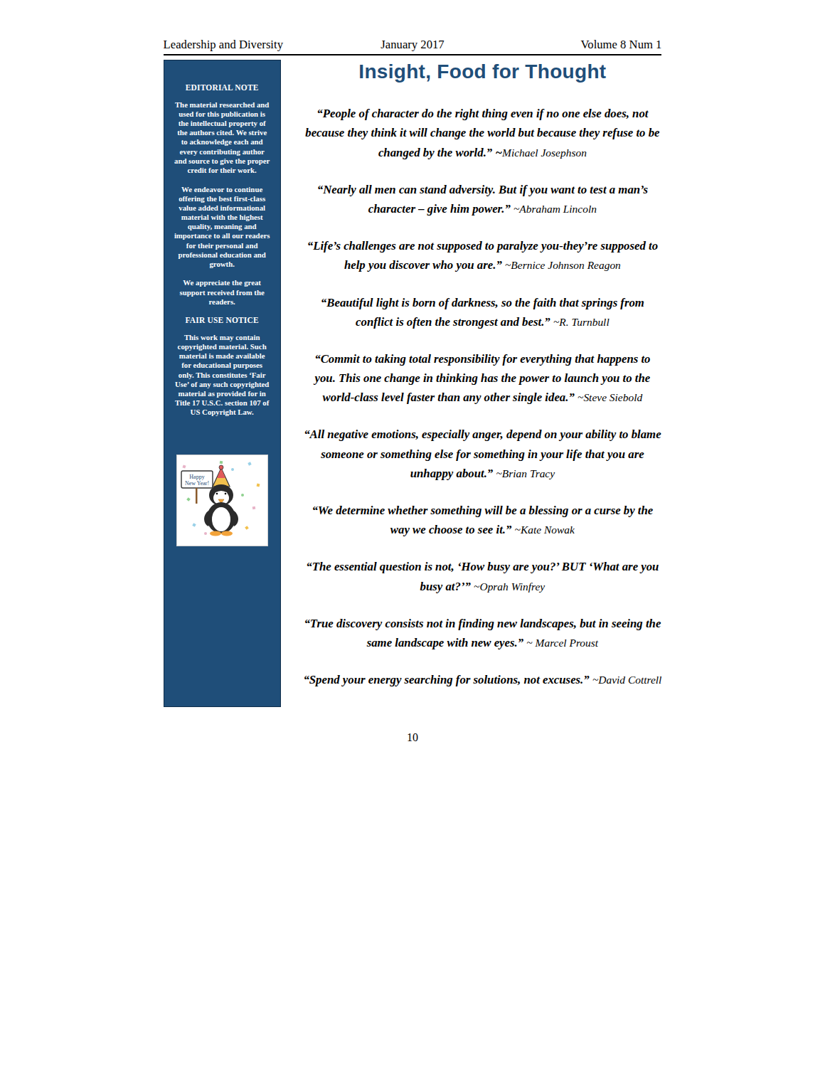Leadership and Diversity
January 2017
Volume 8 Num 1
EDITORIAL NOTE
The material researched and used for this publication is the intellectual property of the authors cited. We strive to acknowledge each and every contributing author and source to give the proper credit for their work.
We endeavor to continue offering the best first-class value added informational material with the highest quality, meaning and importance to all our readers for their personal and professional education and growth.
We appreciate the great support received from the readers.
FAIR USE NOTICE
This work may contain copyrighted material. Such material is made available for educational purposes only. This constitutes ‘Fair Use’ of any such copyrighted material as provided for in Title 17 U.S.C. section 107 of US Copyright Law.
Happy New Year!
Insight, Food for Thought
“People of character do the right thing even if no one else does, not because they think it will change the world but because they refuse to be changed by the world.” ~Michael Josephson
“Nearly all men can stand adversity. But if you want to test a man’s character – give him power.” ~Abraham Lincoln
“Life’s challenges are not supposed to paralyze you-they’re supposed to help you discover who you are.” ~Bernice Johnson Reagon
“Beautiful light is born of darkness, so the faith that springs from conflict is often the strongest and best.” ~R. Turnbull
“Commit to taking total responsibility for everything that happens to you. This one change in thinking has the power to launch you to the world-class level faster than any other single idea.” ~Steve Siebold
“All negative emotions, especially anger, depend on your ability to blame someone or something else for something in your life that you are unhappy about.” ~Brian Tracy
“We determine whether something will be a blessing or a curse by the way we choose to see it.” ~Kate Nowak
“The essential question is not, ‘How busy are you?’ BUT ‘What are you busy at?’” ~Oprah Winfrey
“True discovery consists not in finding new landscapes, but in seeing the same landscape with new eyes.” ~ Marcel Proust
“Spend your energy searching for solutions, not excuses.” ~David Cottrell
10